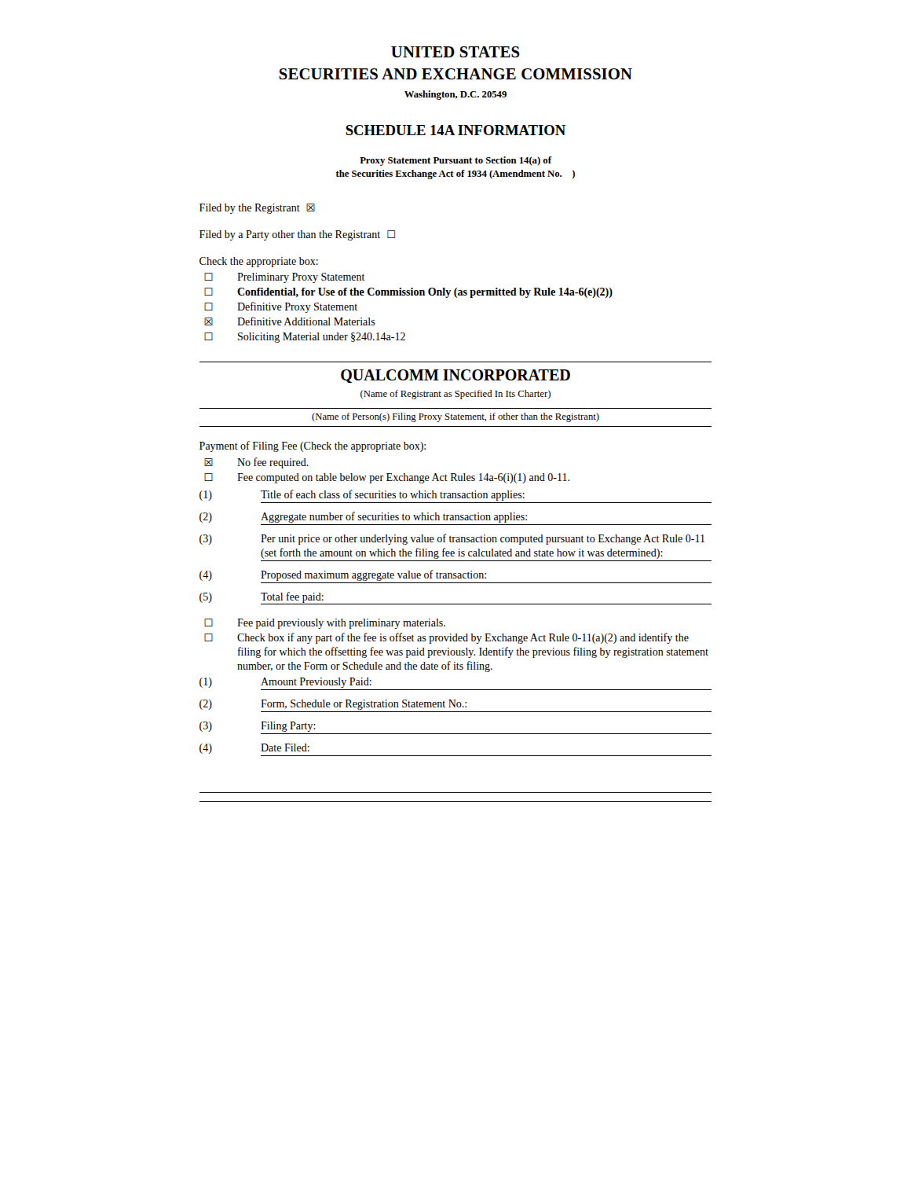UNITED STATES
SECURITIES AND EXCHANGE COMMISSION
Washington, D.C. 20549
SCHEDULE 14A INFORMATION
Proxy Statement Pursuant to Section 14(a) of
the Securities Exchange Act of 1934 (Amendment No. )
Filed by the Registrant ☒
Filed by a Party other than the Registrant ☐
Check the appropriate box:
| ☐ | Preliminary Proxy Statement |
| ☐ | Confidential, for Use of the Commission Only (as permitted by Rule 14a-6(e)(2)) |
| ☐ | Definitive Proxy Statement |
| ☒ | Definitive Additional Materials |
| ☐ | Soliciting Material under §240.14a-12 |
QUALCOMM INCORPORATED
(Name of Registrant as Specified In Its Charter)
(Name of Person(s) Filing Proxy Statement, if other than the Registrant)
Payment of Filing Fee (Check the appropriate box):
| ☒ | No fee required. |
| ☐ | Fee computed on table below per Exchange Act Rules 14a-6(i)(1) and 0-11. |
| (1) | Title of each class of securities to which transaction applies: |
| (2) | Aggregate number of securities to which transaction applies: |
| (3) | Per unit price or other underlying value of transaction computed pursuant to Exchange Act Rule 0-11 (set forth the amount on which the filing fee is calculated and state how it was determined): |
| (4) | Proposed maximum aggregate value of transaction: |
| (5) | Total fee paid: |
| ☐ | Fee paid previously with preliminary materials. |
| ☐ | Check box if any part of the fee is offset as provided by Exchange Act Rule 0-11(a)(2) and identify the filing for which the offsetting fee was paid previously. Identify the previous filing by registration statement number, or the Form or Schedule and the date of its filing. |
| (1) | Amount Previously Paid: |
| (2) | Form, Schedule or Registration Statement No.: |
| (3) | Filing Party: |
| (4) | Date Filed: |